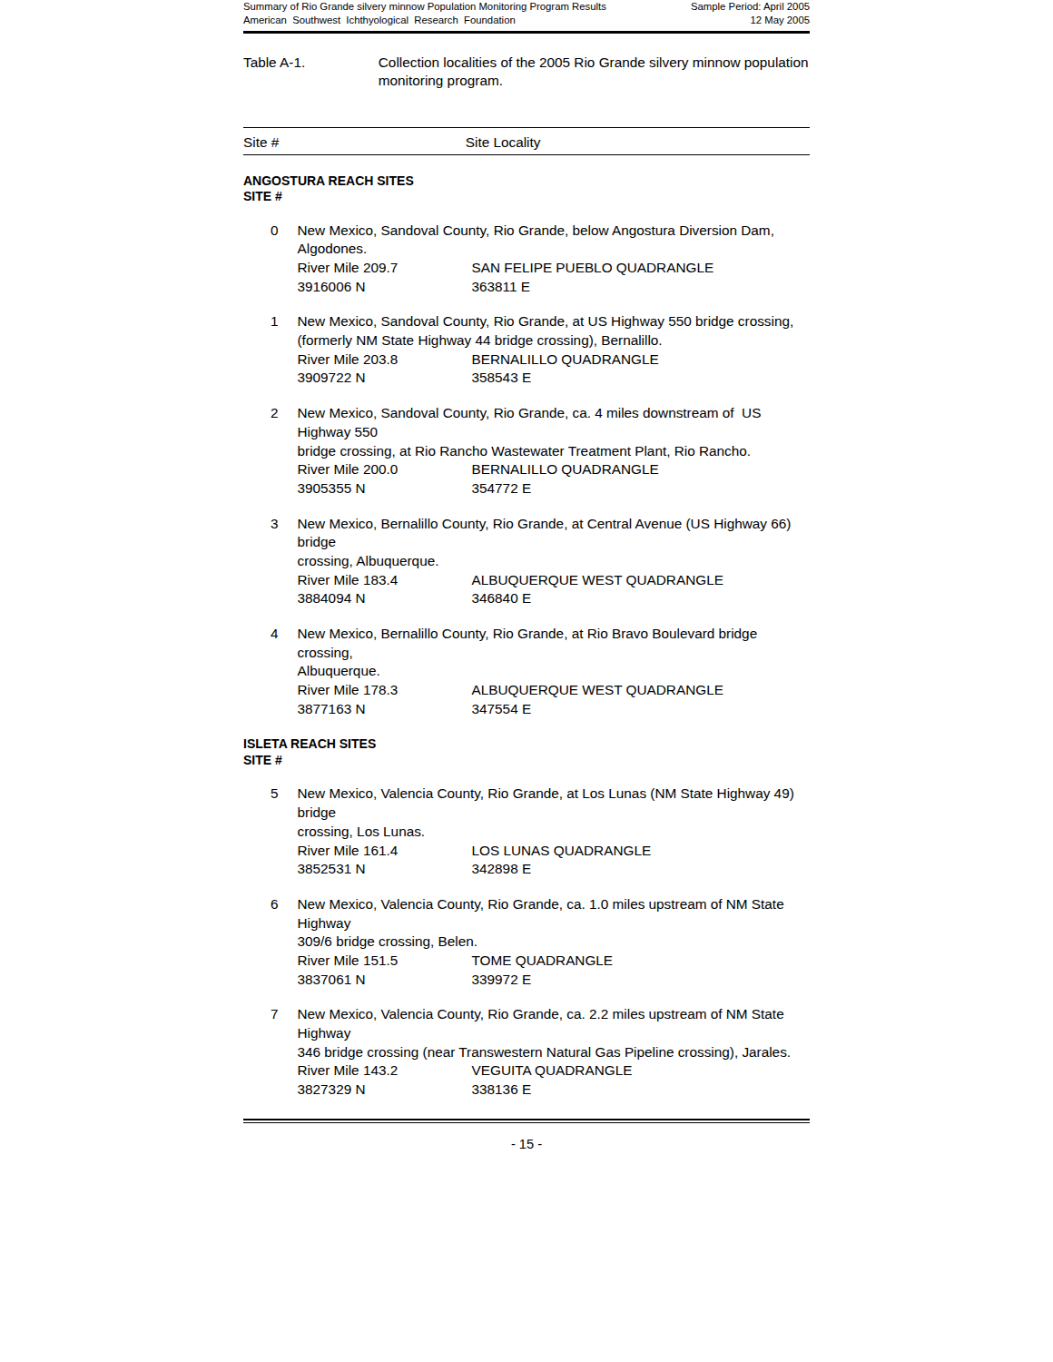Summary of Rio Grande silvery minnow Population Monitoring Program Results
Sample Period: April 2005
American Southwest Ichthyological Research Foundation
12 May 2005
Table A-1.
Collection localities of the 2005 Rio Grande silvery minnow population monitoring program.
Site #
Site Locality
ANGOSTURA REACH SITES SITE #
0
New Mexico, Sandoval County, Rio Grande, below Angostura Diversion Dam, Algodones.
River Mile 209.7
SAN FELIPE PUEBLO QUADRANGLE
3916006 N
363811 E
1
New Mexico, Sandoval County, Rio Grande, at US Highway 550 bridge crossing, (formerly NM State Highway 44 bridge crossing), Bernalillo.
River Mile 203.8
BERNALILLO QUADRANGLE
3909722 N
358543 E
2
New Mexico, Sandoval County, Rio Grande, ca. 4 miles downstream of US Highway 550 bridge crossing, at Rio Rancho Wastewater Treatment Plant, Rio Rancho.
River Mile 200.0
BERNALILLO QUADRANGLE
3905355 N
354772 E
3
New Mexico, Bernalillo County, Rio Grande, at Central Avenue (US Highway 66) bridge crossing, Albuquerque.
River Mile 183.4
ALBUQUERQUE WEST QUADRANGLE
3884094 N
346840 E
4
New Mexico, Bernalillo County, Rio Grande, at Rio Bravo Boulevard bridge crossing, Albuquerque.
River Mile 178.3
ALBUQUERQUE WEST QUADRANGLE
3877163 N
347554 E
ISLETA REACH SITES SITE #
5
New Mexico, Valencia County, Rio Grande, at Los Lunas (NM State Highway 49) bridge crossing, Los Lunas.
River Mile 161.4
LOS LUNAS QUADRANGLE
3852531 N
342898 E
6
New Mexico, Valencia County, Rio Grande, ca. 1.0 miles upstream of NM State Highway 309/6 bridge crossing, Belen.
River Mile 151.5
TOME QUADRANGLE
3837061 N
339972 E
7
New Mexico, Valencia County, Rio Grande, ca. 2.2 miles upstream of NM State Highway 346 bridge crossing (near Transwestern Natural Gas Pipeline crossing), Jarales.
River Mile 143.2
VEGUITA QUADRANGLE
3827329 N
338136 E
- 15 -